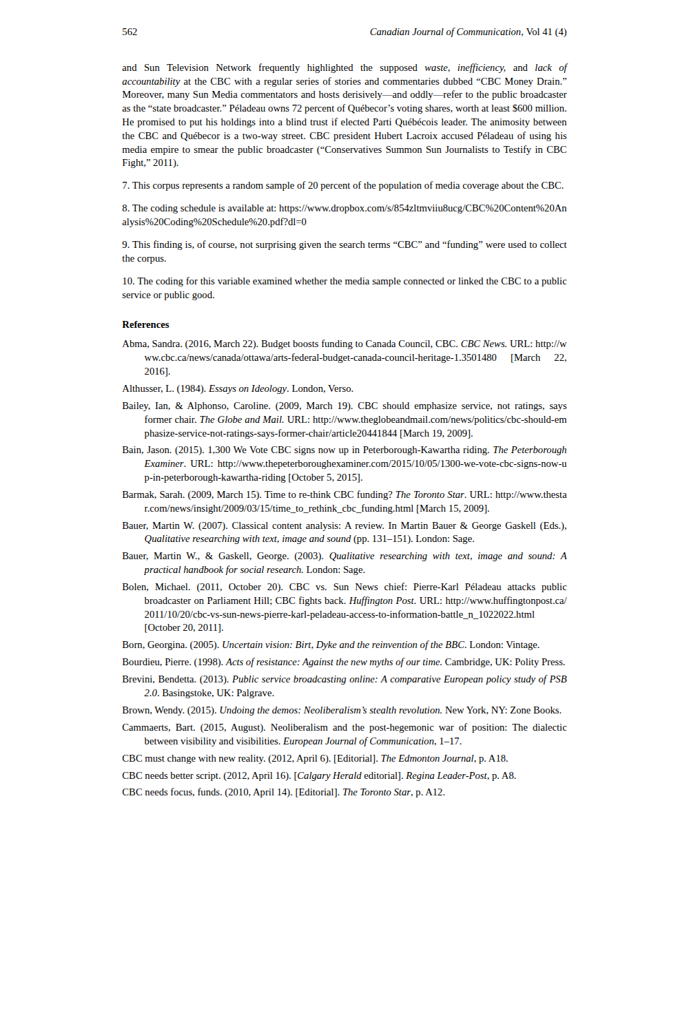562 Canadian Journal of Communication, Vol 41 (4)
and Sun Television Network frequently highlighted the supposed waste, inefficiency, and lack of accountability at the CBC with a regular series of stories and commentaries dubbed “CBC Money Drain.” Moreover, many Sun Media commentators and hosts derisively—and oddly—refer to the public broadcaster as the “state broadcaster.” Péladeau owns 72 percent of Québecor’s voting shares, worth at least $600 million. He promised to put his holdings into a blind trust if elected Parti Québécois leader. The animosity between the CBC and Québecor is a two-way street. CBC president Hubert Lacroix accused Péladeau of using his media empire to smear the public broadcaster (“Conservatives Summon Sun Journalists to Testify in CBC Fight,” 2011).
7. This corpus represents a random sample of 20 percent of the population of media coverage about the CBC.
8. The coding schedule is available at: https://www.dropbox.com/s/854zltmviiu8ucg/CBC%20Content%20Analysis%20Coding%20Schedule%20.pdf?dl=0
9. This finding is, of course, not surprising given the search terms “CBC” and “funding” were used to collect the corpus.
10. The coding for this variable examined whether the media sample connected or linked the CBC to a public service or public good.
References
Abma, Sandra. (2016, March 22). Budget boosts funding to Canada Council, CBC. CBC News. URL: http://www.cbc.ca/news/canada/ottawa/arts-federal-budget-canada-council-heritage-1.3501480 [March 22, 2016].
Althusser, L. (1984). Essays on Ideology. London, Verso.
Bailey, Ian, & Alphonso, Caroline. (2009, March 19). CBC should emphasize service, not ratings, says former chair. The Globe and Mail. URL: http://www.theglobeandmail.com/news/politics/cbc-should-emphasize-service-not-ratings-says-former-chair/article20441844 [March 19, 2009].
Bain, Jason. (2015). 1,300 We Vote CBC signs now up in Peterborough-Kawartha riding. The Peterborough Examiner. URL: http://www.thepeterboroughexaminer.com/2015/10/05/1300-we-vote-cbc-signs-now-up-in-peterborough-kawartha-riding [October 5, 2015].
Barmak, Sarah. (2009, March 15). Time to re-think CBC funding? The Toronto Star. URL: http://www.thestar.com/news/insight/2009/03/15/time_to_rethink_cbc_funding.html [March 15, 2009].
Bauer, Martin W. (2007). Classical content analysis: A review. In Martin Bauer & George Gaskell (Eds.), Qualitative researching with text, image and sound (pp. 131–151). London: Sage.
Bauer, Martin W., & Gaskell, George. (2003). Qualitative researching with text, image and sound: A practical handbook for social research. London: Sage.
Bolen, Michael. (2011, October 20). CBC vs. Sun News chief: Pierre-Karl Péladeau attacks public broadcaster on Parliament Hill; CBC fights back. Huffington Post. URL: http://www.huffingtonpost.ca/2011/10/20/cbc-vs-sun-news-pierre-karl-peladeau-access-to-information-battle_n_1022022.html [October 20, 2011].
Born, Georgina. (2005). Uncertain vision: Birt, Dyke and the reinvention of the BBC. London: Vintage.
Bourdieu, Pierre. (1998). Acts of resistance: Against the new myths of our time. Cambridge, UK: Polity Press.
Brevini, Bendetta. (2013). Public service broadcasting online: A comparative European policy study of PSB 2.0. Basingstoke, UK: Palgrave.
Brown, Wendy. (2015). Undoing the demos: Neoliberalism’s stealth revolution. New York, NY: Zone Books.
Cammaerts, Bart. (2015, August). Neoliberalism and the post-hegemonic war of position: The dialectic between visibility and visibilities. European Journal of Communication, 1–17.
CBC must change with new reality. (2012, April 6). [Editorial]. The Edmonton Journal, p. A18.
CBC needs better script. (2012, April 16). [Calgary Herald editorial]. Regina Leader-Post, p. A8.
CBC needs focus, funds. (2010, April 14). [Editorial]. The Toronto Star, p. A12.